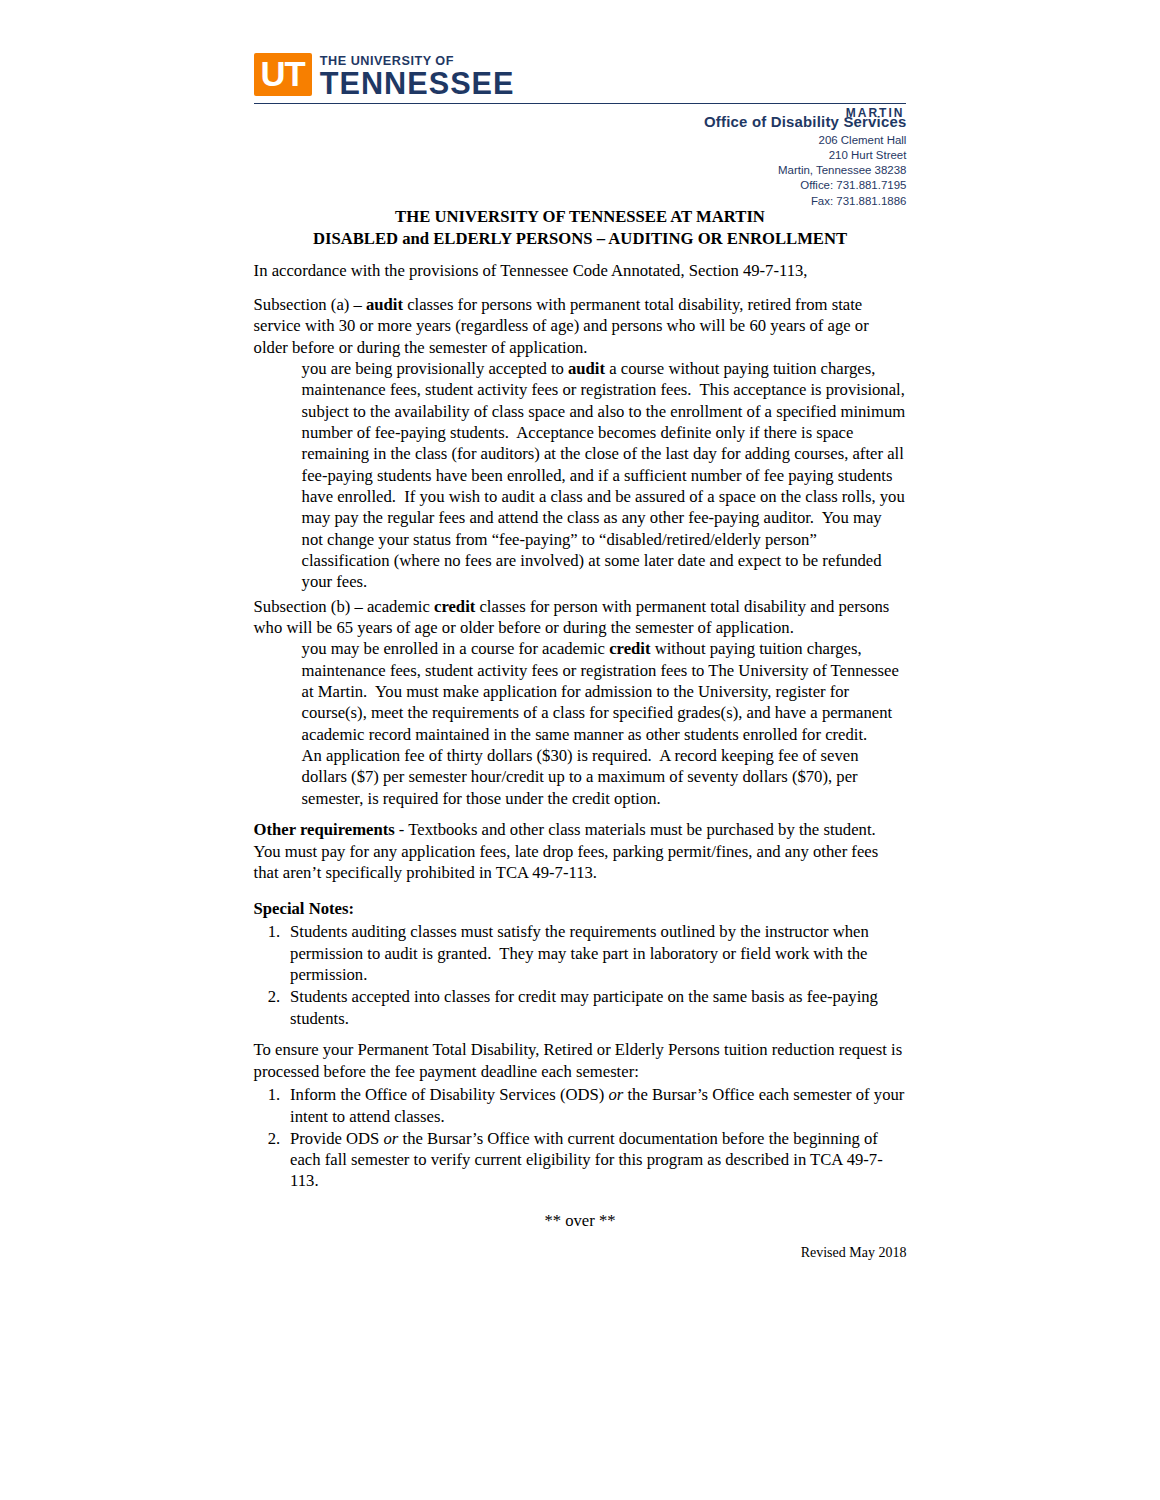UT
THE UNIVERSITY OF TENNESSEE
Office of Disability Services
206 Clement Hall
210 Hurt Street
Martin, Tennessee 38238
Office: 731.881.7195
Fax: 731.881.1886
MARTIN
THE UNIVERSITY OF TENNESSEE AT MARTIN DISABLED and ELDERLY PERSONS – AUDITING OR ENROLLMENT
In accordance with the provisions of Tennessee Code Annotated, Section 49-7-113,
Subsection (a) – audit classes for persons with permanent total disability, retired from state service with 30 or more years (regardless of age) and persons who will be 60 years of age or older before or during the semester of application.
you are being provisionally accepted to audit a course without paying tuition charges, maintenance fees, student activity fees or registration fees. This acceptance is provisional, subject to the availability of class space and also to the enrollment of a specified minimum number of fee-paying students. Acceptance becomes definite only if there is space remaining in the class (for auditors) at the close of the last day for adding courses, after all fee-paying students have been enrolled, and if a sufficient number of fee paying students have enrolled. If you wish to audit a class and be assured of a space on the class rolls, you may pay the regular fees and attend the class as any other fee-paying auditor. You may not change your status from “fee-paying” to “disabled/retired/elderly person” classification (where no fees are involved) at some later date and expect to be refunded your fees.
Subsection (b) – academic credit classes for person with permanent total disability and persons who will be 65 years of age or older before or during the semester of application.
you may be enrolled in a course for academic credit without paying tuition charges, maintenance fees, student activity fees or registration fees to The University of Tennessee at Martin. You must make application for admission to the University, register for course(s), meet the requirements of a class for specified grades(s), and have a permanent academic record maintained in the same manner as other students enrolled for credit.
An application fee of thirty dollars ($30) is required. A record keeping fee of seven dollars ($7) per semester hour/credit up to a maximum of seventy dollars ($70), per semester, is required for those under the credit option.
Other requirements - Textbooks and other class materials must be purchased by the student. You must pay for any application fees, late drop fees, parking permit/fines, and any other fees that aren’t specifically prohibited in TCA 49-7-113.
Special Notes:
Students auditing classes must satisfy the requirements outlined by the instructor when permission to audit is granted. They may take part in laboratory or field work with the permission.
Students accepted into classes for credit may participate on the same basis as fee-paying students.
To ensure your Permanent Total Disability, Retired or Elderly Persons tuition reduction request is processed before the fee payment deadline each semester:
Inform the Office of Disability Services (ODS) or the Bursar’s Office each semester of your intent to attend classes.
Provide ODS or the Bursar’s Office with current documentation before the beginning of each fall semester to verify current eligibility for this program as described in TCA 49-7-113.
** over **
Revised May 2018